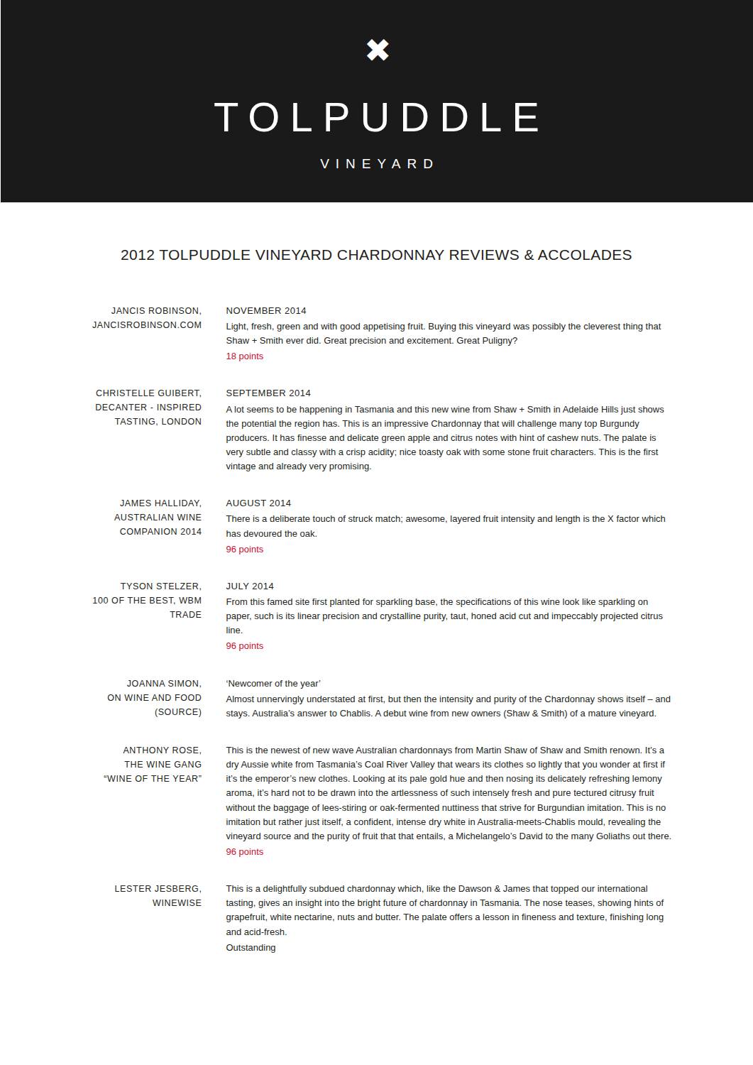✖
TOLPUDDLE
VINEYARD
2012 TOLPUDDLE VINEYARD CHARDONNAY REVIEWS & ACCOLADES
| Jancis Robinson, jancisrobinson.com | November 2014 Light, fresh, green and with good appetising fruit. Buying this vineyard was possibly the cleverest thing that Shaw + Smith ever did. Great precision and excitement. Great Puligny? 18 points |
| Christelle Guibert, Decanter - Inspired Tasting, London | September 2014 A lot seems to be happening in Tasmania and this new wine from Shaw + Smith in Adelaide Hills just shows the potential the region has. This is an impressive Chardonnay that will challenge many top Burgundy producers. It has finesse and delicate green apple and citrus notes with hint of cashew nuts. The palate is very subtle and classy with a crisp acidity; nice toasty oak with some stone fruit characters. This is the first vintage and already very promising. |
| James Halliday, Australian Wine Companion 2014 | August 2014 There is a deliberate touch of struck match; awesome, layered fruit intensity and length is the X factor which has devoured the oak. 96 points |
| Tyson Stelzer, 100 of the Best, WBM Trade | July 2014 From this famed site first planted for sparkling base, the specifications of this wine look like sparkling on paper, such is its linear precision and crystalline purity, taut, honed acid cut and impeccably projected citrus line. 96 points |
| Joanna Simon, On Wine and Food (source) | ‘Newcomer of the year’ Almost unnervingly understated at first, but then the intensity and purity of the Chardonnay shows itself – and stays. Australia’s answer to Chablis. A debut wine from new owners (Shaw & Smith) of a mature vineyard. |
| Anthony Rose, The Wine Gang “Wine of the Year” | This is the newest of new wave Australian chardonnays from Martin Shaw of Shaw and Smith renown. It’s a dry Aussie white from Tasmania’s Coal River Valley that wears its clothes so lightly that you wonder at first if it’s the emperor’s new clothes. Looking at its pale gold hue and then nosing its delicately refreshing lemony aroma, it’s hard not to be drawn into the artlessness of such intensely fresh and pure tectured citrusy fruit without the baggage of lees-stiring or oak-fermented nuttiness that strive for Burgundian imitation. This is no imitation but rather just itself, a confident, intense dry white in Australia-meets-Chablis mould, revealing the vineyard source and the purity of fruit that that entails, a Michelangelo’s David to the many Goliaths out there. 96 points |
| Lester Jesberg, Winewise | This is a delightfully subdued chardonnay which, like the Dawson & James that topped our international tasting, gives an insight into the bright future of chardonnay in Tasmania. The nose teases, showing hints of grapefruit, white nectarine, nuts and butter. The palate offers a lesson in fineness and texture, finishing long and acid-fresh. Outstanding |